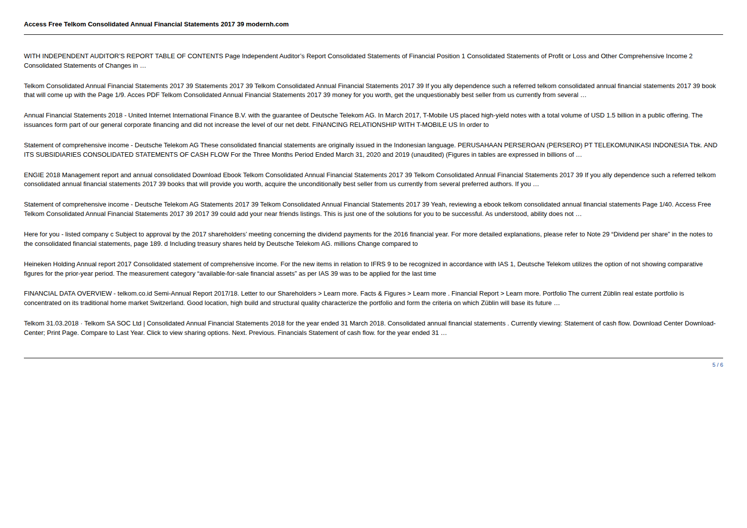Access Free Telkom Consolidated Annual Financial Statements 2017 39 modernh.com
WITH INDEPENDENT AUDITOR’S REPORT TABLE OF CONTENTS Page Independent Auditor’s Report Consolidated Statements of Financial Position 1 Consolidated Statements of Profit or Loss and Other Comprehensive Income 2 Consolidated Statements of Changes in …
Telkom Consolidated Annual Financial Statements 2017 39 Statements 2017 39 Telkom Consolidated Annual Financial Statements 2017 39 If you ally dependence such a referred telkom consolidated annual financial statements 2017 39 book that will come up with the Page 1/9. Acces PDF Telkom Consolidated Annual Financial Statements 2017 39 money for you worth, get the unquestionably best seller from us currently from several …
Annual Financial Statements 2018 - United Internet International Finance B.V. with the guarantee of Deutsche Telekom AG. In March 2017, T-Mobile US placed high-yield notes with a total volume of USD 1.5 billion in a public offering. The issuances form part of our general corporate financing and did not increase the level of our net debt. FINANCING RELATIONSHIP WITH T-MOBILE US In order to
Statement of comprehensive income - Deutsche Telekom AG These consolidated financial statements are originally issued in the Indonesian language. PERUSAHAAN PERSEROAN (PERSERO) PT TELEKOMUNIKASI INDONESIA Tbk. AND ITS SUBSIDIARIES CONSOLIDATED STATEMENTS OF CASH FLOW For the Three Months Period Ended March 31, 2020 and 2019 (unaudited) (Figures in tables are expressed in billions of …
ENGIE 2018 Management report and annual consolidated Download Ebook Telkom Consolidated Annual Financial Statements 2017 39 Telkom Consolidated Annual Financial Statements 2017 39 If you ally dependence such a referred telkom consolidated annual financial statements 2017 39 books that will provide you worth, acquire the unconditionally best seller from us currently from several preferred authors. If you …
Statement of comprehensive income - Deutsche Telekom AG Statements 2017 39 Telkom Consolidated Annual Financial Statements 2017 39 Yeah, reviewing a ebook telkom consolidated annual financial statements Page 1/40. Access Free Telkom Consolidated Annual Financial Statements 2017 39 2017 39 could add your near friends listings. This is just one of the solutions for you to be successful. As understood, ability does not …
Here for you - listed company c Subject to approval by the 2017 shareholders’ meeting concerning the dividend payments for the 2016 financial year. For more detailed explanations, please refer to Note 29 “Dividend per share” in the notes to the consolidated financial statements, page 189. d Including treasury shares held by Deutsche Telekom AG. millions Change compared to
Heineken Holding Annual report 2017 Consolidated statement of comprehensive income. For the new items in relation to IFRS 9 to be recognized in accordance with IAS 1, Deutsche Telekom utilizes the option of not showing comparative figures for the prior-year period. The measurement category “available-for-sale financial assets” as per IAS 39 was to be applied for the last time
FINANCIAL DATA OVERVIEW - telkom.co.id Semi-Annual Report 2017/18. Letter to our Shareholders > Learn more. Facts & Figures > Learn more . Financial Report > Learn more. Portfolio The current Züblin real estate portfolio is concentrated on its traditional home market Switzerland. Good location, high build and structural quality characterize the portfolio and form the criteria on which Züblin will base its future …
Telkom 31.03.2018 · Telkom SA SOC Ltd | Consolidated Annual Financial Statements 2018 for the year ended 31 March 2018. Consolidated annual financial statements . Currently viewing: Statement of cash flow. Download Center Download-Center; Print Page. Compare to Last Year. Click to view sharing options. Next. Previous. Financials Statement of cash flow. for the year ended 31 …
5 / 6